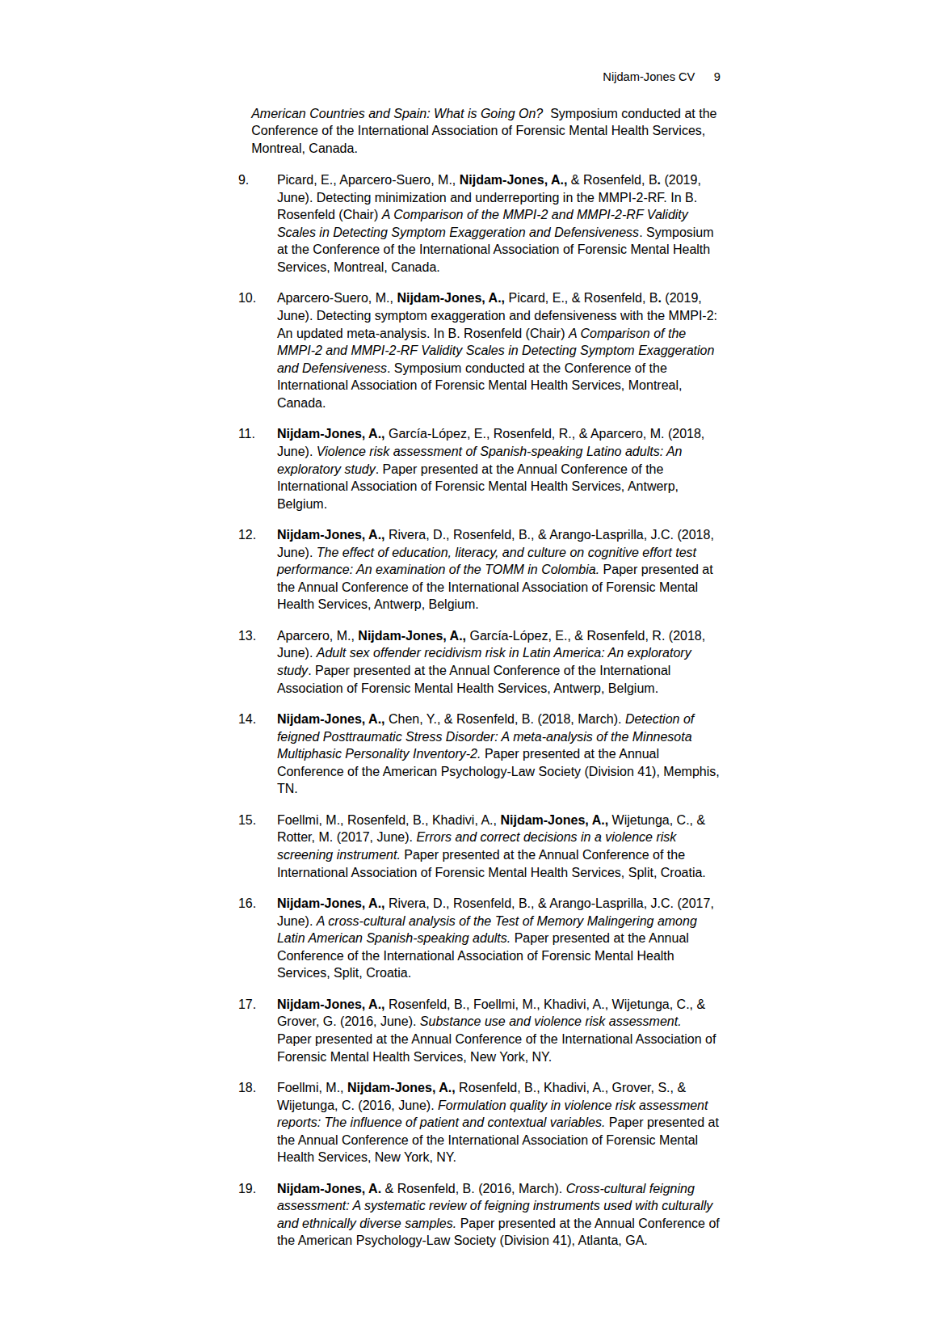Nijdam-Jones CV 9
American Countries and Spain: What is Going On? Symposium conducted at the Conference of the International Association of Forensic Mental Health Services, Montreal, Canada.
9. Picard, E., Aparcero-Suero, M., Nijdam-Jones, A., & Rosenfeld, B. (2019, June). Detecting minimization and underreporting in the MMPI-2-RF. In B. Rosenfeld (Chair) A Comparison of the MMPI-2 and MMPI-2-RF Validity Scales in Detecting Symptom Exaggeration and Defensiveness. Symposium at the Conference of the International Association of Forensic Mental Health Services, Montreal, Canada.
10. Aparcero-Suero, M., Nijdam-Jones, A., Picard, E., & Rosenfeld, B. (2019, June). Detecting symptom exaggeration and defensiveness with the MMPI-2: An updated meta-analysis. In B. Rosenfeld (Chair) A Comparison of the MMPI-2 and MMPI-2-RF Validity Scales in Detecting Symptom Exaggeration and Defensiveness. Symposium conducted at the Conference of the International Association of Forensic Mental Health Services, Montreal, Canada.
11. Nijdam-Jones, A., García-López, E., Rosenfeld, R., & Aparcero, M. (2018, June). Violence risk assessment of Spanish-speaking Latino adults: An exploratory study. Paper presented at the Annual Conference of the International Association of Forensic Mental Health Services, Antwerp, Belgium.
12. Nijdam-Jones, A., Rivera, D., Rosenfeld, B., & Arango-Lasprilla, J.C. (2018, June). The effect of education, literacy, and culture on cognitive effort test performance: An examination of the TOMM in Colombia. Paper presented at the Annual Conference of the International Association of Forensic Mental Health Services, Antwerp, Belgium.
13. Aparcero, M., Nijdam-Jones, A., García-López, E., & Rosenfeld, R. (2018, June). Adult sex offender recidivism risk in Latin America: An exploratory study. Paper presented at the Annual Conference of the International Association of Forensic Mental Health Services, Antwerp, Belgium.
14. Nijdam-Jones, A., Chen, Y., & Rosenfeld, B. (2018, March). Detection of feigned Posttraumatic Stress Disorder: A meta-analysis of the Minnesota Multiphasic Personality Inventory-2. Paper presented at the Annual Conference of the American Psychology-Law Society (Division 41), Memphis, TN.
15. Foellmi, M., Rosenfeld, B., Khadivi, A., Nijdam-Jones, A., Wijetunga, C., & Rotter, M. (2017, June). Errors and correct decisions in a violence risk screening instrument. Paper presented at the Annual Conference of the International Association of Forensic Mental Health Services, Split, Croatia.
16. Nijdam-Jones, A., Rivera, D., Rosenfeld, B., & Arango-Lasprilla, J.C. (2017, June). A cross-cultural analysis of the Test of Memory Malingering among Latin American Spanish-speaking adults. Paper presented at the Annual Conference of the International Association of Forensic Mental Health Services, Split, Croatia.
17. Nijdam-Jones, A., Rosenfeld, B., Foellmi, M., Khadivi, A., Wijetunga, C., & Grover, G. (2016, June). Substance use and violence risk assessment. Paper presented at the Annual Conference of the International Association of Forensic Mental Health Services, New York, NY.
18. Foellmi, M., Nijdam-Jones, A., Rosenfeld, B., Khadivi, A., Grover, S., & Wijetunga, C. (2016, June). Formulation quality in violence risk assessment reports: The influence of patient and contextual variables. Paper presented at the Annual Conference of the International Association of Forensic Mental Health Services, New York, NY.
19. Nijdam-Jones, A. & Rosenfeld, B. (2016, March). Cross-cultural feigning assessment: A systematic review of feigning instruments used with culturally and ethnically diverse samples. Paper presented at the Annual Conference of the American Psychology-Law Society (Division 41), Atlanta, GA.